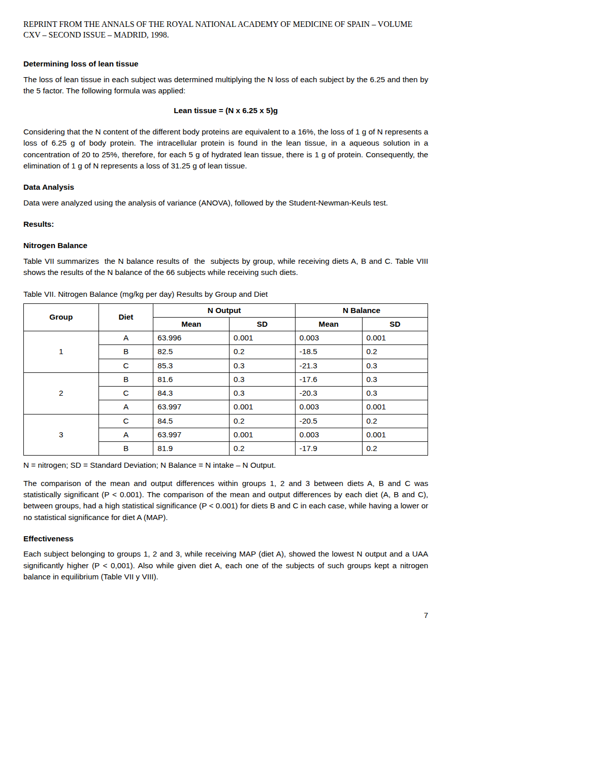Reprint from the Annals of the Royal National Academy of Medicine of Spain – Volume CXV – Second Issue – Madrid, 1998.
Determining loss of lean tissue
The loss of lean tissue in each subject was determined multiplying the N loss of each subject by the 6.25 and then by the 5 factor. The following formula was applied:
Lean tissue = (N x 6.25 x 5)g
Considering that the N content of the different body proteins are equivalent to a 16%, the loss of 1 g of N represents a loss of 6.25 g of body protein. The intracellular protein is found in the lean tissue, in a aqueous solution in a concentration of 20 to 25%, therefore, for each 5 g of hydrated lean tissue, there is 1 g of protein. Consequently, the elimination of 1 g of N represents a loss of 31.25 g of lean tissue.
Data Analysis
Data were analyzed using the analysis of variance (ANOVA), followed by the Student-Newman-Keuls test.
Results:
Nitrogen Balance
Table VII summarizes the N balance results of the subjects by group, while receiving diets A, B and C. Table VIII shows the results of the N balance of the 66 subjects while receiving such diets.
Table VII. Nitrogen Balance (mg/kg per day) Results by Group and Diet
| Group | Diet | N Output | N Balance |
| --- | --- | --- | --- |
| Mean | SD | Mean | SD |
| 1 | A | 63.996 | 0.001 | 0.003 | 0.001 |
| B | 82.5 | 0.2 | -18.5 | 0.2 |
| C | 85.3 | 0.3 | -21.3 | 0.3 |
| 2 | B | 81.6 | 0.3 | -17.6 | 0.3 |
| C | 84.3 | 0.3 | -20.3 | 0.3 |
| A | 63.997 | 0.001 | 0.003 | 0.001 |
| 3 | C | 84.5 | 0.2 | -20.5 | 0.2 |
| A | 63.997 | 0.001 | 0.003 | 0.001 |
| B | 81.9 | 0.2 | -17.9 | 0.2 |
N = nitrogen; SD = Standard Deviation; N Balance = N intake – N Output.
The comparison of the mean and output differences within groups 1, 2 and 3 between diets A, B and C was statistically significant (P < 0.001). The comparison of the mean and output differences by each diet (A, B and C), between groups, had a high statistical significance (P < 0.001) for diets B and C in each case, while having a lower or no statistical significance for diet A (MAP).
Effectiveness
Each subject belonging to groups 1, 2 and 3, while receiving MAP (diet A), showed the lowest N output and a UAA significantly higher (P < 0,001). Also while given diet A, each one of the subjects of such groups kept a nitrogen balance in equilibrium (Table VII y VIII).
7